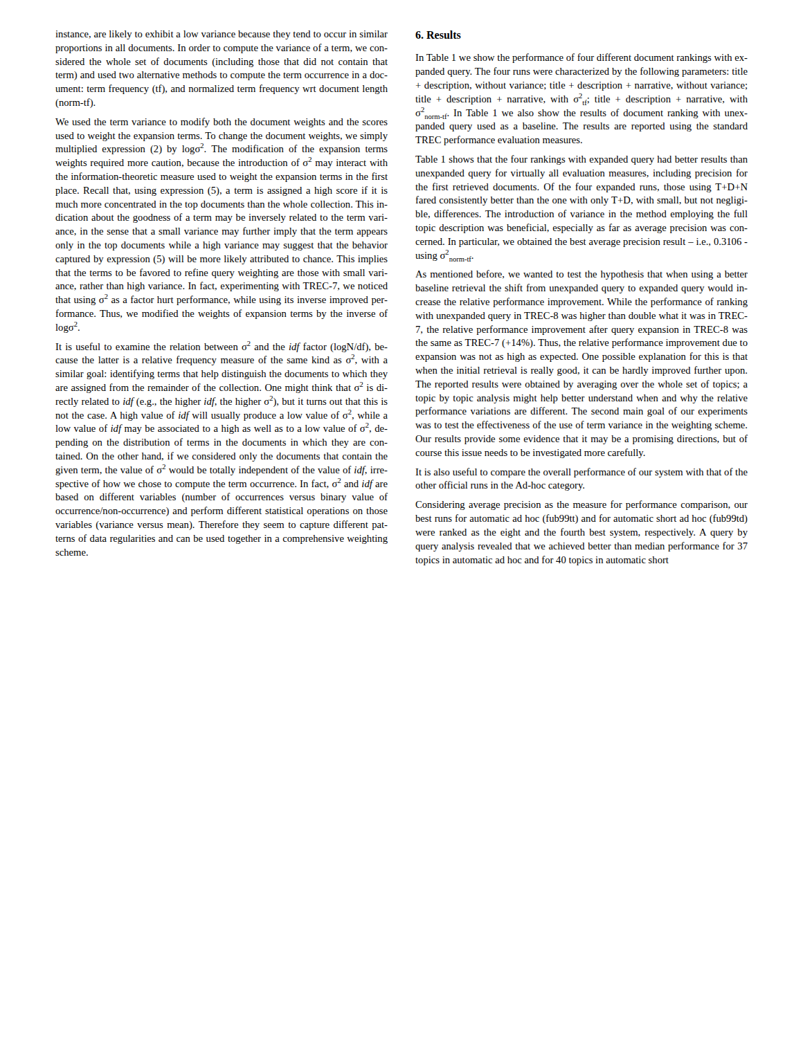instance, are likely to exhibit a low variance because they tend to occur in similar proportions in all documents. In order to compute the variance of a term, we considered the whole set of documents (including those that did not contain that term) and used two alternative methods to compute the term occurrence in a document: term frequency (tf), and normalized term frequency wrt document length (norm-tf).
We used the term variance to modify both the document weights and the scores used to weight the expansion terms. To change the document weights, we simply multiplied expression (2) by logσ2. The modification of the expansion terms weights required more caution, because the introduction of σ2 may interact with the information-theoretic measure used to weight the expansion terms in the first place. Recall that, using expression (5), a term is assigned a high score if it is much more concentrated in the top documents than the whole collection. This indication about the goodness of a term may be inversely related to the term variance, in the sense that a small variance may further imply that the term appears only in the top documents while a high variance may suggest that the behavior captured by expression (5) will be more likely attributed to chance. This implies that the terms to be favored to refine query weighting are those with small variance, rather than high variance. In fact, experimenting with TREC-7, we noticed that using σ2 as a factor hurt performance, while using its inverse improved performance. Thus, we modified the weights of expansion terms by the inverse of logσ2.
It is useful to examine the relation between σ2 and the idf factor (logN/df), because the latter is a relative frequency measure of the same kind as σ2, with a similar goal: identifying terms that help distinguish the documents to which they are assigned from the remainder of the collection. One might think that σ2 is directly related to idf (e.g., the higher idf, the higher σ2), but it turns out that this is not the case. A high value of idf will usually produce a low value of σ2, while a low value of idf may be associated to a high as well as to a low value of σ2, depending on the distribution of terms in the documents in which they are contained. On the other hand, if we considered only the documents that contain the given term, the value of σ2 would be totally independent of the value of idf, irrespective of how we chose to compute the term occurrence. In fact, σ2 and idf are based on different variables (number of occurrences versus binary value of occurrence/non-occurrence) and perform different statistical operations on those variables (variance versus mean). Therefore they seem to capture different patterns of data regularities and can be used together in a comprehensive weighting scheme.
6. Results
In Table 1 we show the performance of four different document rankings with expanded query. The four runs were characterized by the following parameters: title + description, without variance; title + description + narrative, without variance; title + description + narrative, with σ2tf; title + description + narrative, with σ2norm-tf. In Table 1 we also show the results of document ranking with unexpanded query used as a baseline. The results are reported using the standard TREC performance evaluation measures.
Table 1 shows that the four rankings with expanded query had better results than unexpanded query for virtually all evaluation measures, including precision for the first retrieved documents. Of the four expanded runs, those using T+D+N fared consistently better than the one with only T+D, with small, but not negligible, differences. The introduction of variance in the method employing the full topic description was beneficial, especially as far as average precision was concerned. In particular, we obtained the best average precision result – i.e., 0.3106 - using σ2norm-tf.
As mentioned before, we wanted to test the hypothesis that when using a better baseline retrieval the shift from unexpanded query to expanded query would increase the relative performance improvement. While the performance of ranking with unexpanded query in TREC-8 was higher than double what it was in TREC-7, the relative performance improvement after query expansion in TREC-8 was the same as TREC-7 (+14%). Thus, the relative performance improvement due to expansion was not as high as expected. One possible explanation for this is that when the initial retrieval is really good, it can be hardly improved further upon. The reported results were obtained by averaging over the whole set of topics; a topic by topic analysis might help better understand when and why the relative performance variations are different. The second main goal of our experiments was to test the effectiveness of the use of term variance in the weighting scheme. Our results provide some evidence that it may be a promising directions, but of course this issue needs to be investigated more carefully.
It is also useful to compare the overall performance of our system with that of the other official runs in the Ad-hoc category.
Considering average precision as the measure for performance comparison, our best runs for automatic ad hoc (fub99tt) and for automatic short ad hoc (fub99td) were ranked as the eight and the fourth best system, respectively. A query by query analysis revealed that we achieved better than median performance for 37 topics in automatic ad hoc and for 40 topics in automatic short